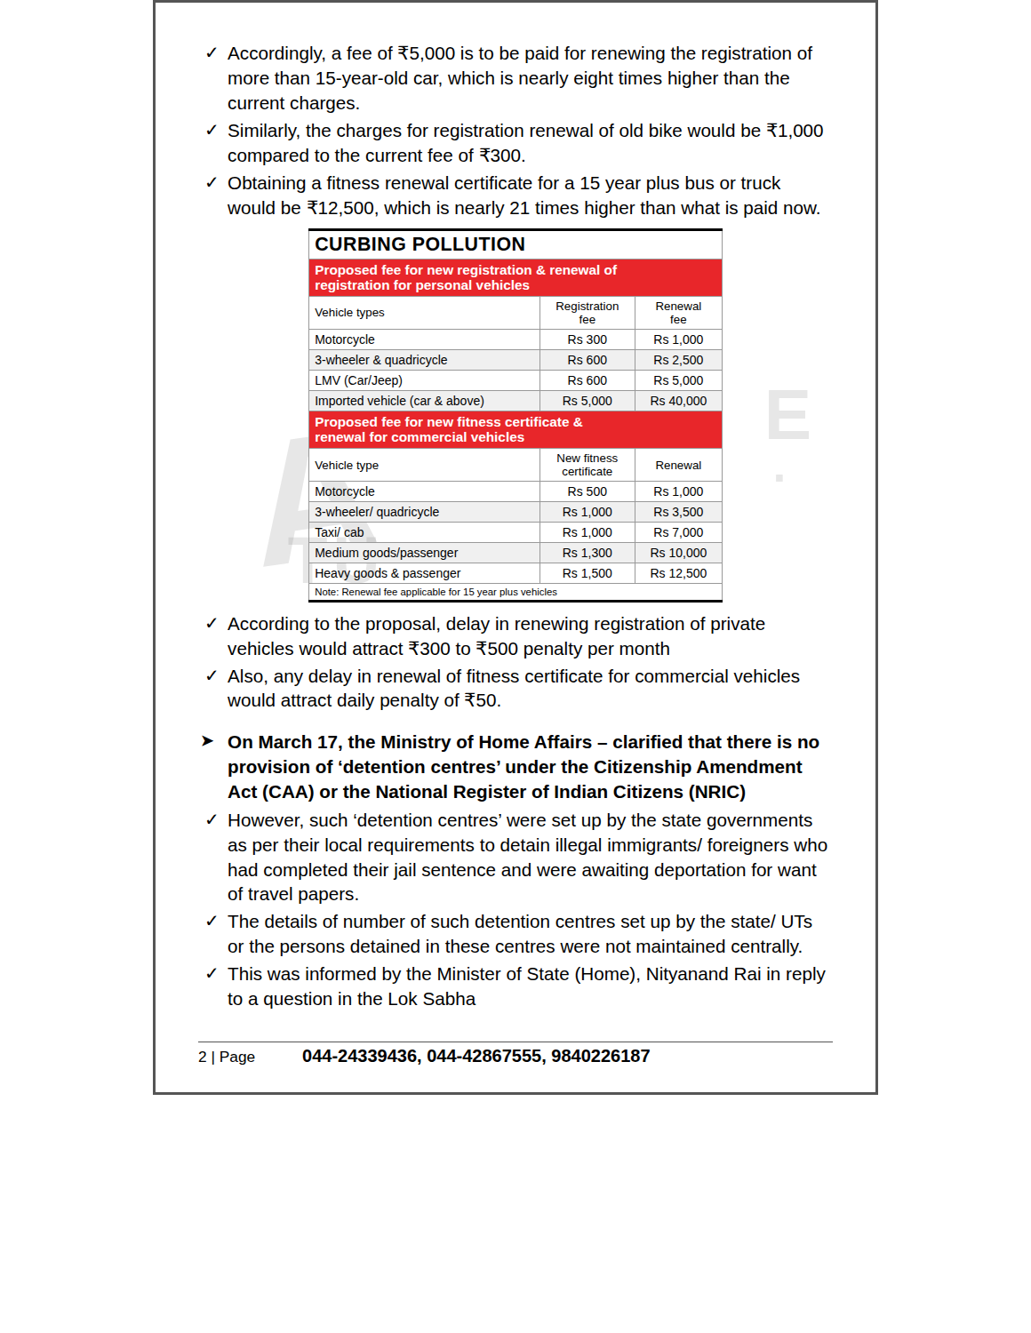A
E
TU
.
Accordingly, a fee of ₹5,000 is to be paid for renewing the registration of more than 15-year-old car, which is nearly eight times higher than the current charges.
Similarly, the charges for registration renewal of old bike would be ₹1,000 compared to the current fee of ₹300.
Obtaining a fitness renewal certificate for a 15 year plus bus or truck would be ₹12,500, which is nearly 21 times higher than what is paid now.
| CURBING POLLUTION |
| Proposed fee for new registration & renewal of registration for personal vehicles |
| Vehicle types | Registration fee | Renewal fee |
| Motorcycle | Rs 300 | Rs 1,000 |
| 3-wheeler & quadricycle | Rs 600 | Rs 2,500 |
| LMV (Car/Jeep) | Rs 600 | Rs 5,000 |
| Imported vehicle (car & above) | Rs 5,000 | Rs 40,000 |
| Proposed fee for new fitness certificate & renewal for commercial vehicles |
| Vehicle type | New fitness certificate | Renewal |
| Motorcycle | Rs 500 | Rs 1,000 |
| 3-wheeler/ quadricycle | Rs 1,000 | Rs 3,500 |
| Taxi/ cab | Rs 1,000 | Rs 7,000 |
| Medium goods/passenger | Rs 1,300 | Rs 10,000 |
| Heavy goods & passenger | Rs 1,500 | Rs 12,500 |
| Note: Renewal fee applicable for 15 year plus vehicles |
According to the proposal, delay in renewing registration of private vehicles would attract ₹300 to ₹500 penalty per month
Also, any delay in renewal of fitness certificate for commercial vehicles would attract daily penalty of ₹50.
On March 17, the Ministry of Home Affairs – clarified that there is no provision of ‘detention centres’ under the Citizenship Amendment Act (CAA) or the National Register of Indian Citizens (NRIC)
However, such ‘detention centres’ were set up by the state governments as per their local requirements to detain illegal immigrants/ foreigners who had completed their jail sentence and were awaiting deportation for want of travel papers.
The details of number of such detention centres set up by the state/ UTs or the persons detained in these centres were not maintained centrally.
This was informed by the Minister of State (Home), Nityanand Rai in reply to a question in the Lok Sabha
2 | Page 044-24339436, 044-42867555, 9840226187